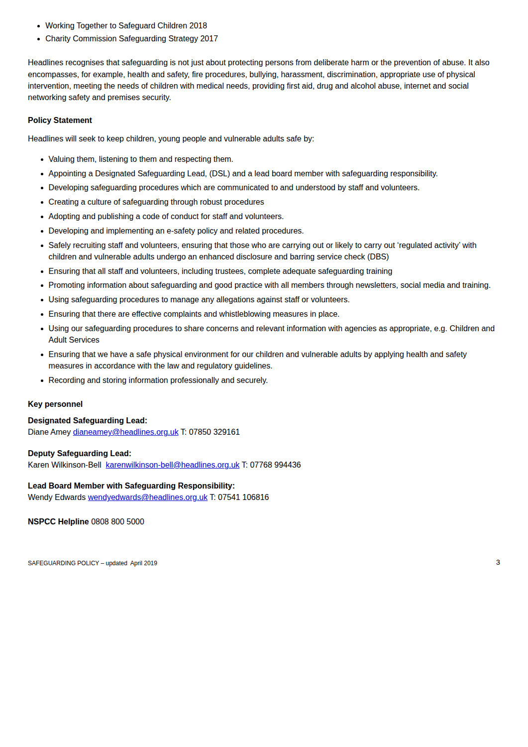Working Together to Safeguard Children 2018
Charity Commission Safeguarding Strategy 2017
Headlines recognises that safeguarding is not just about protecting persons from deliberate harm or the prevention of abuse. It also encompasses, for example, health and safety, fire procedures, bullying, harassment, discrimination, appropriate use of physical intervention, meeting the needs of children with medical needs, providing first aid, drug and alcohol abuse, internet and social networking safety and premises security.
Policy Statement
Headlines will seek to keep children, young people and vulnerable adults safe by:
Valuing them, listening to them and respecting them.
Appointing a Designated Safeguarding Lead, (DSL) and a lead board member with safeguarding responsibility.
Developing safeguarding procedures which are communicated to and understood by staff and volunteers.
Creating a culture of safeguarding through robust procedures
Adopting and publishing a code of conduct for staff and volunteers.
Developing and implementing an e-safety policy and related procedures.
Safely recruiting staff and volunteers, ensuring that those who are carrying out or likely to carry out ‘regulated activity’ with children and vulnerable adults undergo an enhanced disclosure and barring service check (DBS)
Ensuring that all staff and volunteers, including trustees, complete adequate safeguarding training
Promoting information about safeguarding and good practice with all members through newsletters, social media and training.
Using safeguarding procedures to manage any allegations against staff or volunteers.
Ensuring that there are effective complaints and whistleblowing measures in place.
Using our safeguarding procedures to share concerns and relevant information with agencies as appropriate, e.g. Children and Adult Services
Ensuring that we have a safe physical environment for our children and vulnerable adults by applying health and safety measures in accordance with the law and regulatory guidelines.
Recording and storing information professionally and securely.
Key personnel
Designated Safeguarding Lead:
Diane Amey dianeamey@headlines.org.uk T: 07850 329161
Deputy Safeguarding Lead:
Karen Wilkinson-Bell karenwilkinson-bell@headlines.org.uk T: 07768 994436
Lead Board Member with Safeguarding Responsibility:
Wendy Edwards wendyedwards@headlines.org.uk T: 07541 106816
NSPCC Helpline 0808 800 5000
SAFEGUARDING POLICY – updated April 2019 3